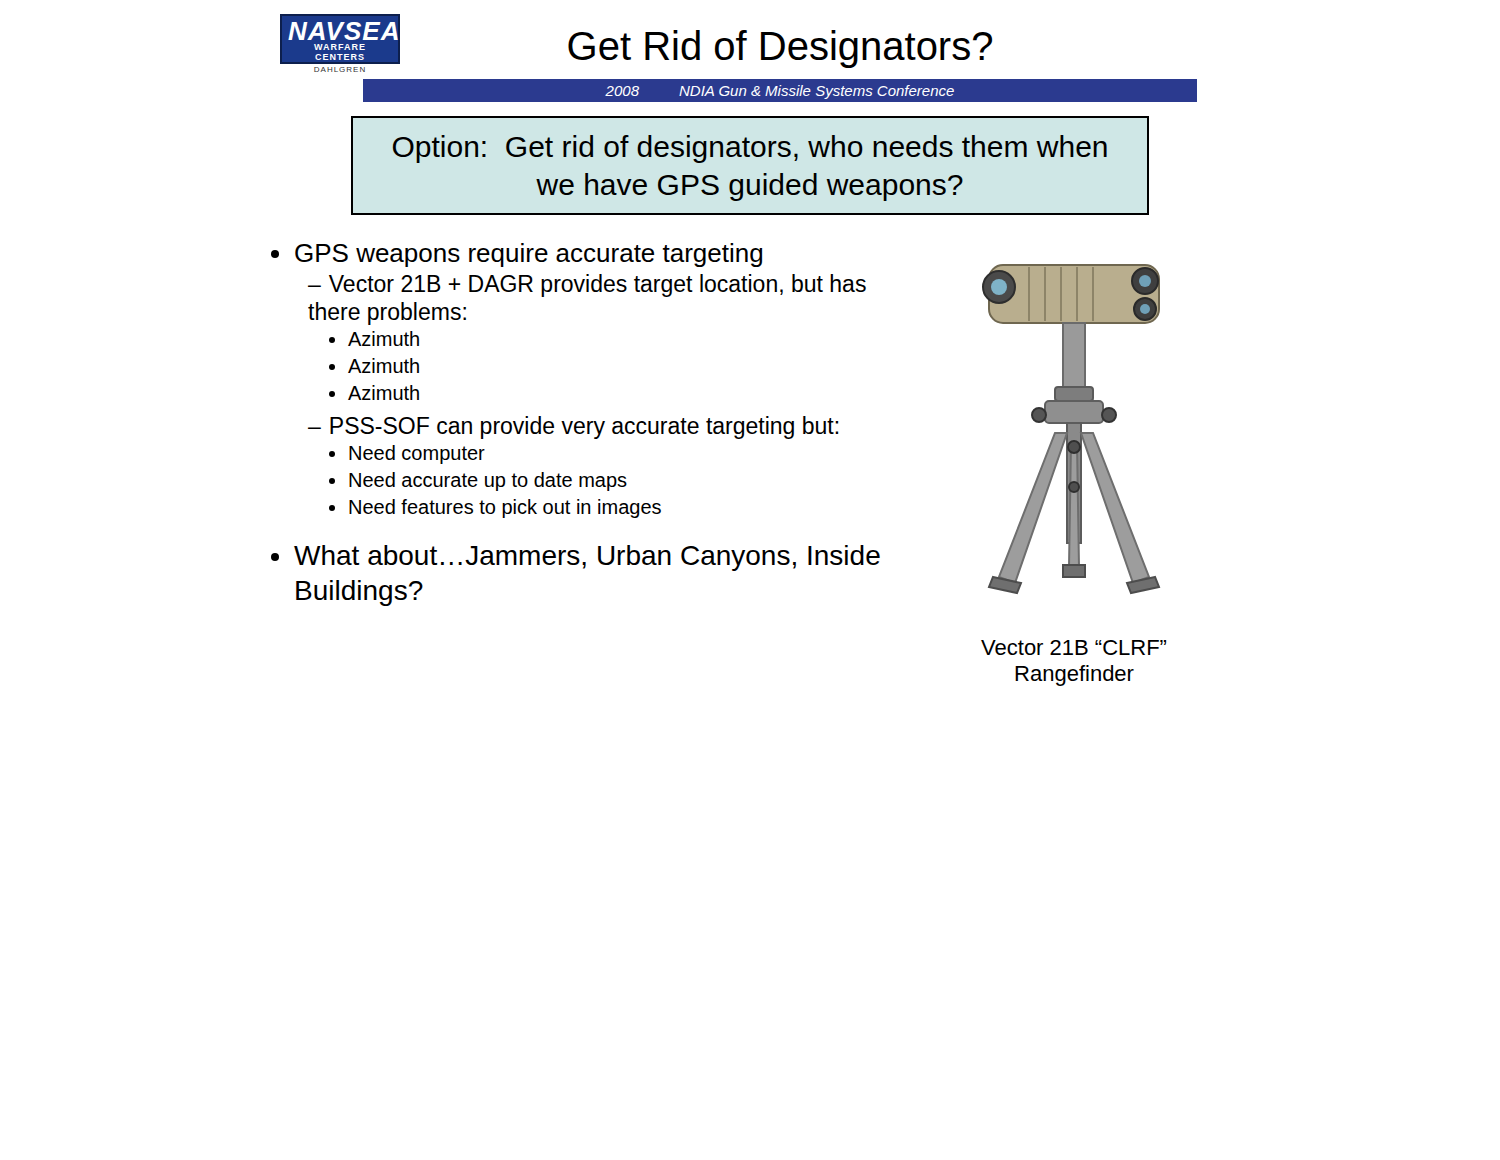NAVSEAWARFARE CENTERS
DAHLGREN
Get Rid of Designators?
2008 NDIA Gun & Missile Systems Conference
Option: Get rid of designators, who needs them when we have GPS guided weapons?
GPS weapons require accurate targeting
Vector 21B + DAGR provides target location, but has there problems:
Azimuth
Azimuth
Azimuth
PSS-SOF can provide very accurate targeting but:
Need computer
Need accurate up to date maps
Need features to pick out in images
What about…Jammers, Urban Canyons, Inside Buildings?
Vector 21B “CLRF”
Rangefinder